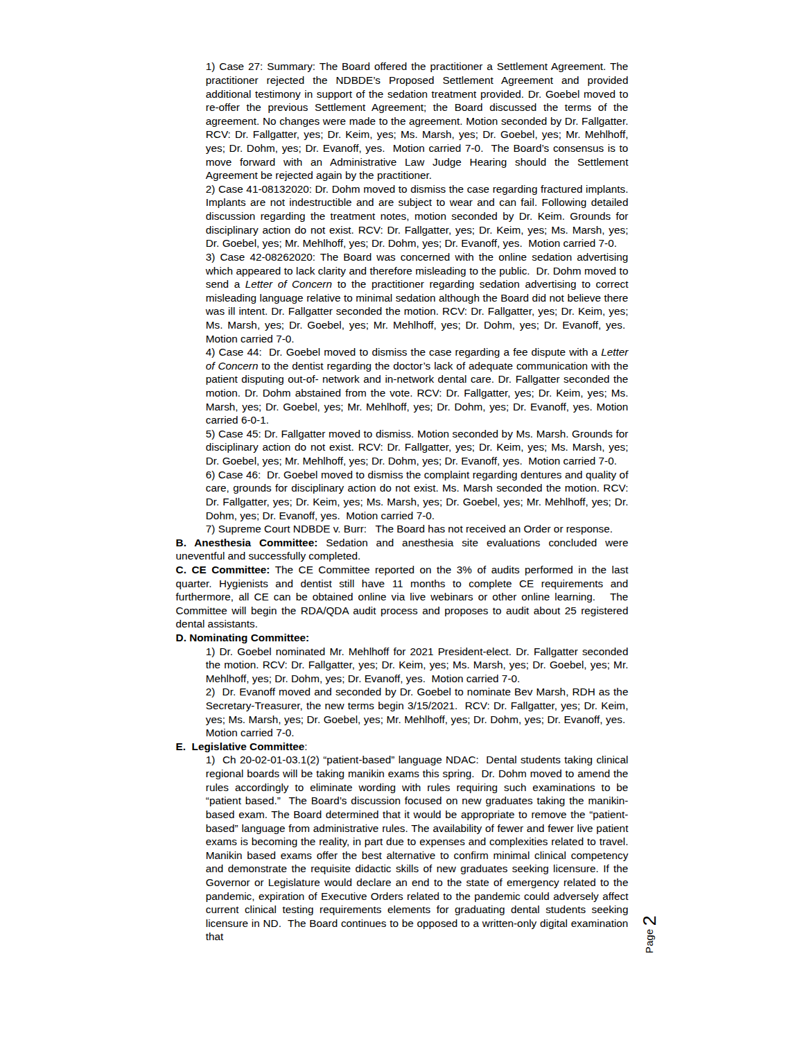1) Case 27: Summary: The Board offered the practitioner a Settlement Agreement. The practitioner rejected the NDBDE’s Proposed Settlement Agreement and provided additional testimony in support of the sedation treatment provided. Dr. Goebel moved to re-offer the previous Settlement Agreement; the Board discussed the terms of the agreement. No changes were made to the agreement. Motion seconded by Dr. Fallgatter. RCV: Dr. Fallgatter, yes; Dr. Keim, yes; Ms. Marsh, yes; Dr. Goebel, yes; Mr. Mehlhoff, yes; Dr. Dohm, yes; Dr. Evanoff, yes. Motion carried 7-0. The Board’s consensus is to move forward with an Administrative Law Judge Hearing should the Settlement Agreement be rejected again by the practitioner.
2) Case 41-08132020: Dr. Dohm moved to dismiss the case regarding fractured implants. Implants are not indestructible and are subject to wear and can fail. Following detailed discussion regarding the treatment notes, motion seconded by Dr. Keim. Grounds for disciplinary action do not exist. RCV: Dr. Fallgatter, yes; Dr. Keim, yes; Ms. Marsh, yes; Dr. Goebel, yes; Mr. Mehlhoff, yes; Dr. Dohm, yes; Dr. Evanoff, yes. Motion carried 7-0.
3) Case 42-08262020: The Board was concerned with the online sedation advertising which appeared to lack clarity and therefore misleading to the public. Dr. Dohm moved to send a Letter of Concern to the practitioner regarding sedation advertising to correct misleading language relative to minimal sedation although the Board did not believe there was ill intent. Dr. Fallgatter seconded the motion. RCV: Dr. Fallgatter, yes; Dr. Keim, yes; Ms. Marsh, yes; Dr. Goebel, yes; Mr. Mehlhoff, yes; Dr. Dohm, yes; Dr. Evanoff, yes. Motion carried 7-0.
4) Case 44: Dr. Goebel moved to dismiss the case regarding a fee dispute with a Letter of Concern to the dentist regarding the doctor’s lack of adequate communication with the patient disputing out-of- network and in-network dental care. Dr. Fallgatter seconded the motion. Dr. Dohm abstained from the vote. RCV: Dr. Fallgatter, yes; Dr. Keim, yes; Ms. Marsh, yes; Dr. Goebel, yes; Mr. Mehlhoff, yes; Dr. Dohm, yes; Dr. Evanoff, yes. Motion carried 6-0-1.
5) Case 45: Dr. Fallgatter moved to dismiss. Motion seconded by Ms. Marsh. Grounds for disciplinary action do not exist. RCV: Dr. Fallgatter, yes; Dr. Keim, yes; Ms. Marsh, yes; Dr. Goebel, yes; Mr. Mehlhoff, yes; Dr. Dohm, yes; Dr. Evanoff, yes. Motion carried 7-0.
6) Case 46: Dr. Goebel moved to dismiss the complaint regarding dentures and quality of care, grounds for disciplinary action do not exist. Ms. Marsh seconded the motion. RCV: Dr. Fallgatter, yes; Dr. Keim, yes; Ms. Marsh, yes; Dr. Goebel, yes; Mr. Mehlhoff, yes; Dr. Dohm, yes; Dr. Evanoff, yes. Motion carried 7-0.
7) Supreme Court NDBDE v. Burr: The Board has not received an Order or response.
B. Anesthesia Committee: Sedation and anesthesia site evaluations concluded were uneventful and successfully completed.
C. CE Committee: The CE Committee reported on the 3% of audits performed in the last quarter. Hygienists and dentist still have 11 months to complete CE requirements and furthermore, all CE can be obtained online via live webinars or other online learning. The Committee will begin the RDA/QDA audit process and proposes to audit about 25 registered dental assistants.
D. Nominating Committee:
1) Dr. Goebel nominated Mr. Mehlhoff for 2021 President-elect. Dr. Fallgatter seconded the motion. RCV: Dr. Fallgatter, yes; Dr. Keim, yes; Ms. Marsh, yes; Dr. Goebel, yes; Mr. Mehlhoff, yes; Dr. Dohm, yes; Dr. Evanoff, yes. Motion carried 7-0.
2) Dr. Evanoff moved and seconded by Dr. Goebel to nominate Bev Marsh, RDH as the Secretary-Treasurer, the new terms begin 3/15/2021. RCV: Dr. Fallgatter, yes; Dr. Keim, yes; Ms. Marsh, yes; Dr. Goebel, yes; Mr. Mehlhoff, yes; Dr. Dohm, yes; Dr. Evanoff, yes. Motion carried 7-0.
E. Legislative Committee:
1) Ch 20-02-01-03.1(2) “patient-based” language NDAC: Dental students taking clinical regional boards will be taking manikin exams this spring. Dr. Dohm moved to amend the rules accordingly to eliminate wording with rules requiring such examinations to be “patient based.” The Board’s discussion focused on new graduates taking the manikin-based exam. The Board determined that it would be appropriate to remove the “patient-based” language from administrative rules. The availability of fewer and fewer live patient exams is becoming the reality, in part due to expenses and complexities related to travel. Manikin based exams offer the best alternative to confirm minimal clinical competency and demonstrate the requisite didactic skills of new graduates seeking licensure. If the Governor or Legislature would declare an end to the state of emergency related to the pandemic, expiration of Executive Orders related to the pandemic could adversely affect current clinical testing requirements elements for graduating dental students seeking licensure in ND. The Board continues to be opposed to a written-only digital examination that
Page 2